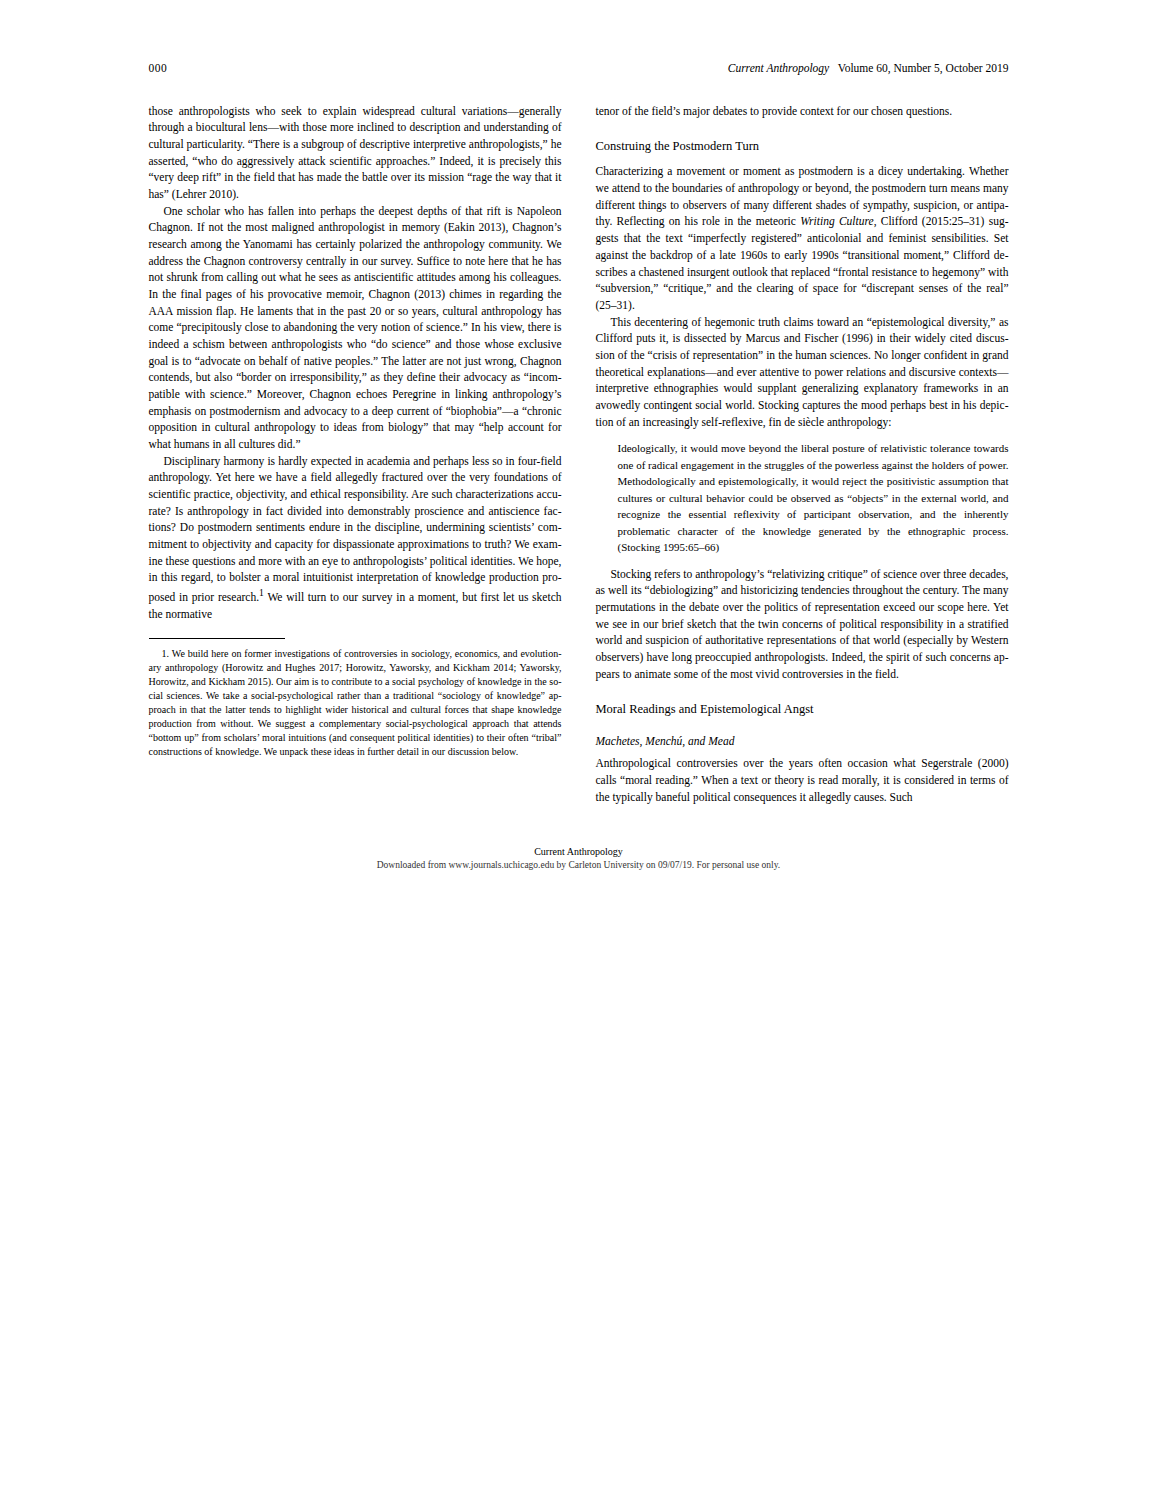000 Current Anthropology Volume 60, Number 5, October 2019
those anthropologists who seek to explain widespread cultural variations—generally through a biocultural lens—with those more inclined to description and understanding of cultural particularity. “There is a subgroup of descriptive interpretive anthropologists,” he asserted, “who do aggressively attack scientific approaches.” Indeed, it is precisely this “very deep rift” in the field that has made the battle over its mission “rage the way that it has” (Lehrer 2010).
One scholar who has fallen into perhaps the deepest depths of that rift is Napoleon Chagnon. If not the most maligned anthropologist in memory (Eakin 2013), Chagnon’s research among the Yanomami has certainly polarized the anthropology community. We address the Chagnon controversy centrally in our survey. Suffice to note here that he has not shrunk from calling out what he sees as antiscientific attitudes among his colleagues. In the final pages of his provocative memoir, Chagnon (2013) chimes in regarding the AAA mission flap. He laments that in the past 20 or so years, cultural anthropology has come “precipitously close to abandoning the very notion of science.” In his view, there is indeed a schism between anthropologists who “do science” and those whose exclusive goal is to “advocate on behalf of native peoples.” The latter are not just wrong, Chagnon contends, but also “border on irresponsibility,” as they define their advocacy as “incompatible with science.” Moreover, Chagnon echoes Peregrine in linking anthropology’s emphasis on postmodernism and advocacy to a deep current of “biophobia”—a “chronic opposition in cultural anthropology to ideas from biology” that may “help account for what humans in all cultures did.”
Disciplinary harmony is hardly expected in academia and perhaps less so in four-field anthropology. Yet here we have a field allegedly fractured over the very foundations of scientific practice, objectivity, and ethical responsibility. Are such characterizations accurate? Is anthropology in fact divided into demonstrably proscience and antiscience factions? Do postmodern sentiments endure in the discipline, undermining scientists’ commitment to objectivity and capacity for dispassionate approximations to truth? We examine these questions and more with an eye to anthropologists’ political identities. We hope, in this regard, to bolster a moral intuitionist interpretation of knowledge production proposed in prior research.1 We will turn to our survey in a moment, but first let us sketch the normative
1. We build here on former investigations of controversies in sociology, economics, and evolutionary anthropology (Horowitz and Hughes 2017; Horowitz, Yaworsky, and Kickham 2014; Yaworsky, Horowitz, and Kickham 2015). Our aim is to contribute to a social psychology of knowledge in the social sciences. We take a social-psychological rather than a traditional “sociology of knowledge” approach in that the latter tends to highlight wider historical and cultural forces that shape knowledge production from without. We suggest a complementary social-psychological approach that attends “bottom up” from scholars’ moral intuitions (and consequent political identities) to their often “tribal” constructions of knowledge. We unpack these ideas in further detail in our discussion below.
tenor of the field’s major debates to provide context for our chosen questions.
Construing the Postmodern Turn
Characterizing a movement or moment as postmodern is a dicey undertaking. Whether we attend to the boundaries of anthropology or beyond, the postmodern turn means many different things to observers of many different shades of sympathy, suspicion, or antipathy. Reflecting on his role in the meteoric Writing Culture, Clifford (2015:25–31) suggests that the text “imperfectly registered” anticolonial and feminist sensibilities. Set against the backdrop of a late 1960s to early 1990s “transitional moment,” Clifford describes a chastened insurgent outlook that replaced “frontal resistance to hegemony” with “subversion,” “critique,” and the clearing of space for “discrepant senses of the real” (25–31).
This decentering of hegemonic truth claims toward an “epistemological diversity,” as Clifford puts it, is dissected by Marcus and Fischer (1996) in their widely cited discussion of the “crisis of representation” in the human sciences. No longer confident in grand theoretical explanations—and ever attentive to power relations and discursive contexts—interpretive ethnographies would supplant generalizing explanatory frameworks in an avowedly contingent social world. Stocking captures the mood perhaps best in his depiction of an increasingly self-reflexive, fin de siècle anthropology:
Ideologically, it would move beyond the liberal posture of relativistic tolerance towards one of radical engagement in the struggles of the powerless against the holders of power. Methodologically and epistemologically, it would reject the positivistic assumption that cultures or cultural behavior could be observed as “objects” in the external world, and recognize the essential reflexivity of participant observation, and the inherently problematic character of the knowledge generated by the ethnographic process. (Stocking 1995:65–66)
Stocking refers to anthropology’s “relativizing critique” of science over three decades, as well its “debiologizing” and historicizing tendencies throughout the century. The many permutations in the debate over the politics of representation exceed our scope here. Yet we see in our brief sketch that the twin concerns of political responsibility in a stratified world and suspicion of authoritative representations of that world (especially by Western observers) have long preoccupied anthropologists. Indeed, the spirit of such concerns appears to animate some of the most vivid controversies in the field.
Moral Readings and Epistemological Angst
Machetes, Menchú, and Mead
Anthropological controversies over the years often occasion what Segerstrale (2000) calls “moral reading.” When a text or theory is read morally, it is considered in terms of the typically baneful political consequences it allegedly causes. Such
Current Anthropology
Downloaded from www.journals.uchicago.edu by Carleton University on 09/07/19. For personal use only.